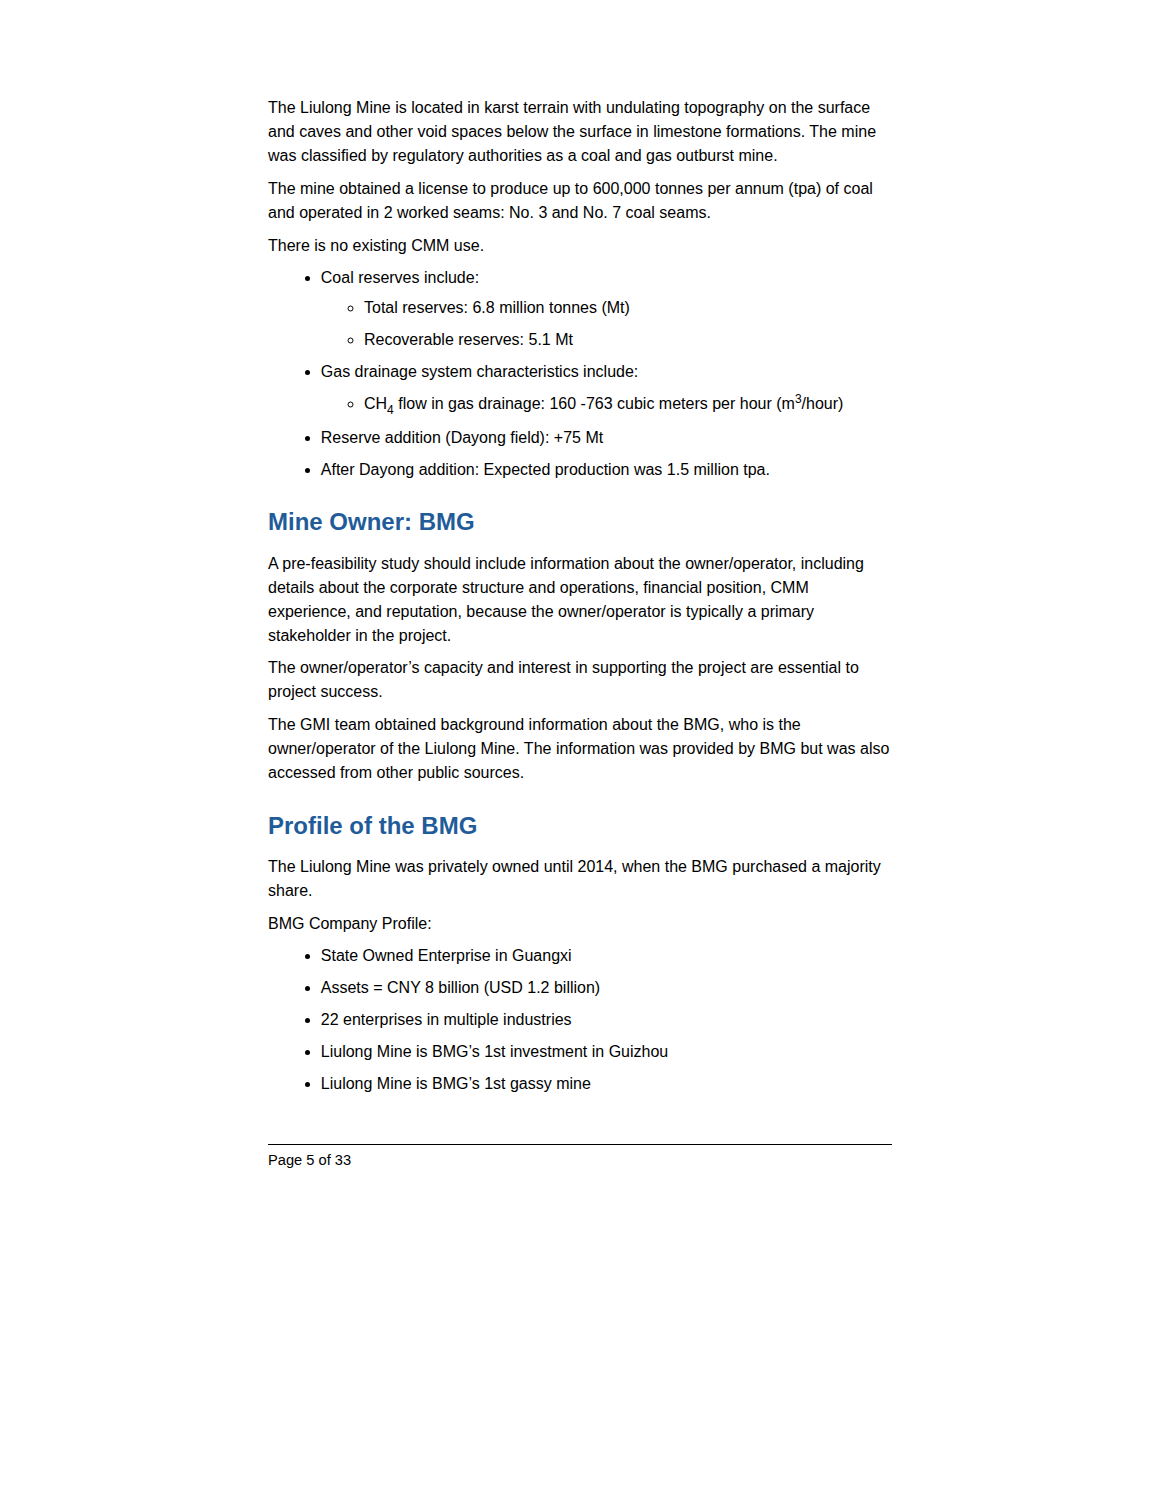The Liulong Mine is located in karst terrain with undulating topography on the surface and caves and other void spaces below the surface in limestone formations. The mine was classified by regulatory authorities as a coal and gas outburst mine.
The mine obtained a license to produce up to 600,000 tonnes per annum (tpa) of coal and operated in 2 worked seams: No. 3 and No. 7 coal seams.
There is no existing CMM use.
Coal reserves include:
Total reserves: 6.8 million tonnes (Mt)
Recoverable reserves: 5.1 Mt
Gas drainage system characteristics include:
CH4 flow in gas drainage: 160 -763 cubic meters per hour (m3/hour)
Reserve addition (Dayong field): +75 Mt
After Dayong addition: Expected production was 1.5 million tpa.
Mine Owner: BMG
A pre-feasibility study should include information about the owner/operator, including details about the corporate structure and operations, financial position, CMM experience, and reputation, because the owner/operator is typically a primary stakeholder in the project.
The owner/operator’s capacity and interest in supporting the project are essential to project success.
The GMI team obtained background information about the BMG, who is the owner/operator of the Liulong Mine. The information was provided by BMG but was also accessed from other public sources.
Profile of the BMG
The Liulong Mine was privately owned until 2014, when the BMG purchased a majority share.
BMG Company Profile:
State Owned Enterprise in Guangxi
Assets = CNY 8 billion (USD 1.2 billion)
22 enterprises in multiple industries
Liulong Mine is BMG’s 1st investment in Guizhou
Liulong Mine is BMG’s 1st gassy mine
Page 5 of 33